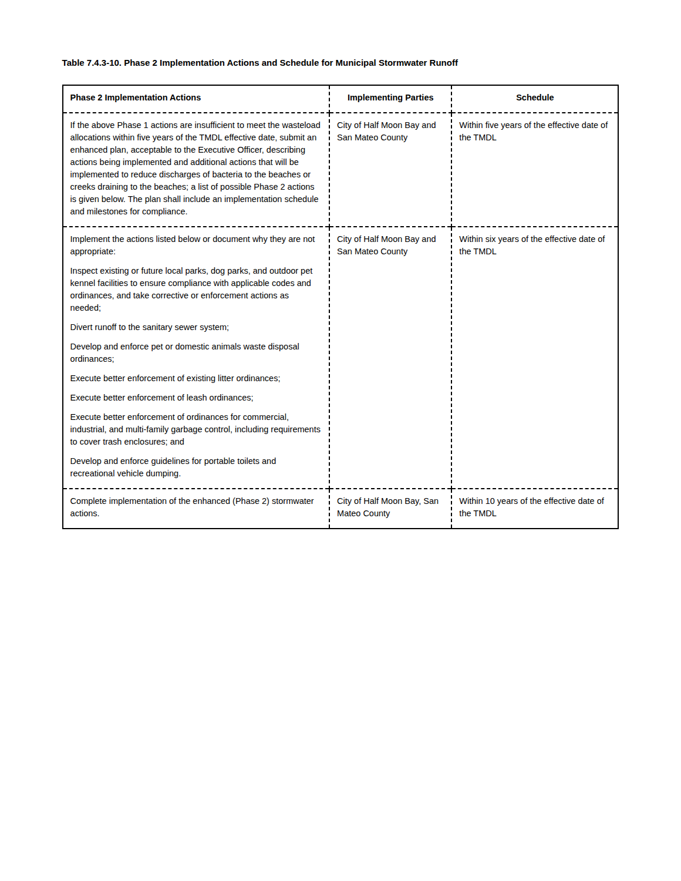Table 7.4.3-10. Phase 2 Implementation Actions and Schedule for Municipal Stormwater Runoff
| Phase 2 Implementation Actions | Implementing Parties | Schedule |
| --- | --- | --- |
| If the above Phase 1 actions are insufficient to meet the wasteload allocations within five years of the TMDL effective date, submit an enhanced plan, acceptable to the Executive Officer, describing actions being implemented and additional actions that will be implemented to reduce discharges of bacteria to the beaches or creeks draining to the beaches; a list of possible Phase 2 actions is given below. The plan shall include an implementation schedule and milestones for compliance. | City of Half Moon Bay and San Mateo County | Within five years of the effective date of the TMDL |
| Implement the actions listed below or document why they are not appropriate: Inspect existing or future local parks, dog parks, and outdoor pet kennel facilities to ensure compliance with applicable codes and ordinances, and take corrective or enforcement actions as needed; Divert runoff to the sanitary sewer system; Develop and enforce pet or domestic animals waste disposal ordinances; Execute better enforcement of existing litter ordinances; Execute better enforcement of leash ordinances; Execute better enforcement of ordinances for commercial, industrial, and multi-family garbage control, including requirements to cover trash enclosures; and Develop and enforce guidelines for portable toilets and recreational vehicle dumping. | City of Half Moon Bay and San Mateo County | Within six years of the effective date of the TMDL |
| Complete implementation of the enhanced (Phase 2) stormwater actions. | City of Half Moon Bay, San Mateo County | Within 10 years of the effective date of the TMDL |